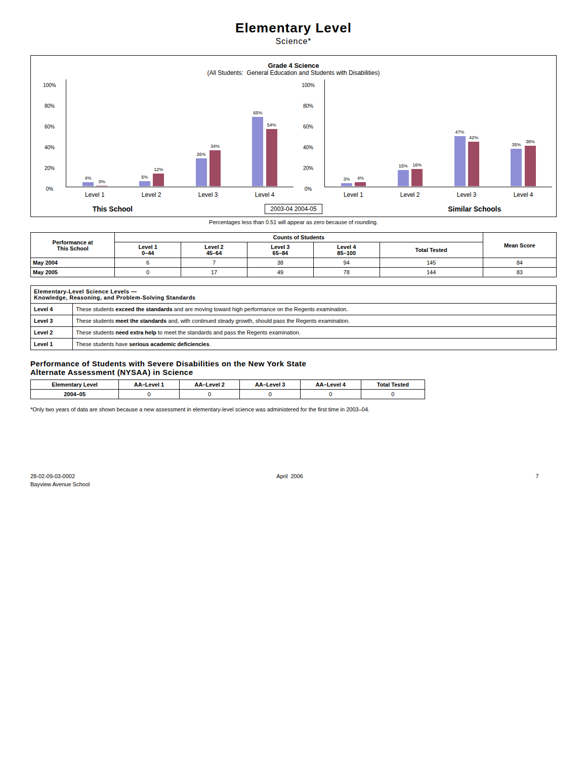Elementary Level
Science*
Grade 4 Science
(All Students: General Education and Students with Disabilities)
| 100% 80% 60% 40% 20% 0% | 4% 0% 5% 12% 26% 34% 65% 54% | 100% 80% 60% 40% 20% 0% | 3% 4% 15% 16% 47% 42% 35% 38% |
| | / Level 1 / Level 2 / Level 3 / Level 4 / | | / Level 1 / Level 2 / Level 3 / Level 4 / |
| This School | 2003-04 2004-05 | Similar Schools |
Percentages less than 0.51 will appear as zero because of rounding.
| Performance at This School | Counts of Students | Mean Score |
| --- | --- | --- |
| Level 1 0–44 | Level 2 45–64 | Level 3 65–84 | Level 4 85–100 | Total Tested |
| May 2004 | 6 | 7 | 38 | 94 | 145 | 84 |
| May 2005 | 0 | 17 | 49 | 78 | 144 | 83 |
| Elementary-Level Science Levels — Knowledge, Reasoning, and Problem-Solving Standards |
| Level 4 | These students exceed the standards and are moving toward high performance on the Regents examination. |
| Level 3 | These students meet the standards and, with continued steady growth, should pass the Regents examination. |
| Level 2 | These students need extra help to meet the standards and pass the Regents examination. |
| Level 1 | These students have serious academic deficiencies . |
Performance of Students with Severe Disabilities on the New York State
Alternate Assessment (NYSAA) in Science
| Elementary Level | AA–Level 1 | AA–Level 2 | AA–Level 3 | AA–Level 4 | Total Tested |
| --- | --- | --- | --- | --- | --- |
| 2004–05 | 0 | 0 | 0 | 0 | 0 |
*Only two years of data are shown because a new assessment in elementary-level science was administered for the first time in 2003–04.
28-02-09-03-0002 April 2006 7
Bayview Avenue School